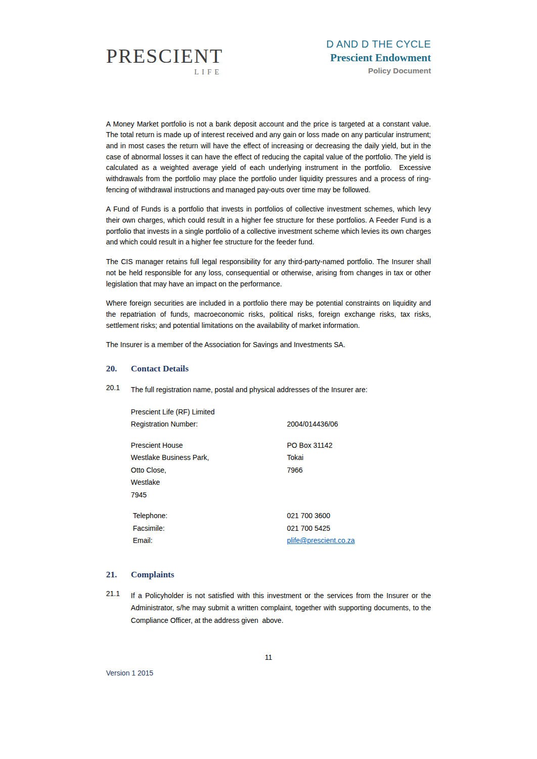PRESCIENT
LIFE
D AND D THE CYCLE
Prescient Endowment
Policy Document
A Money Market portfolio is not a bank deposit account and the price is targeted at a constant value. The total return is made up of interest received and any gain or loss made on any particular instrument; and in most cases the return will have the effect of increasing or decreasing the daily yield, but in the case of abnormal losses it can have the effect of reducing the capital value of the portfolio. The yield is calculated as a weighted average yield of each underlying instrument in the portfolio. Excessive withdrawals from the portfolio may place the portfolio under liquidity pressures and a process of ring-fencing of withdrawal instructions and managed pay-outs over time may be followed.
A Fund of Funds is a portfolio that invests in portfolios of collective investment schemes, which levy their own charges, which could result in a higher fee structure for these portfolios. A Feeder Fund is a portfolio that invests in a single portfolio of a collective investment scheme which levies its own charges and which could result in a higher fee structure for the feeder fund.
The CIS manager retains full legal responsibility for any third-party-named portfolio. The Insurer shall not be held responsible for any loss, consequential or otherwise, arising from changes in tax or other legislation that may have an impact on the performance.
Where foreign securities are included in a portfolio there may be potential constraints on liquidity and the repatriation of funds, macroeconomic risks, political risks, foreign exchange risks, tax risks, settlement risks; and potential limitations on the availability of market information.
The Insurer is a member of the Association for Savings and Investments SA.
20. Contact Details
20.1
The full registration name, postal and physical addresses of the Insurer are:
| Prescient Life (RF) Limited | |
| Registration Number: | 2004/014436/06 |
| Prescient House | PO Box 31142 |
| Westlake Business Park, | Tokai |
| Otto Close, | 7966 |
| Westlake | |
| 7945 | |
| Telephone: | 021 700 3600 |
| Facsimile: | 021 700 5425 |
| Email: | plife@prescient.co.za |
21. Complaints
21.1
If a Policyholder is not satisfied with this investment or the services from the Insurer or the Administrator, s/he may submit a written complaint, together with supporting documents, to the Compliance Officer, at the address given above.
11
Version 1 2015